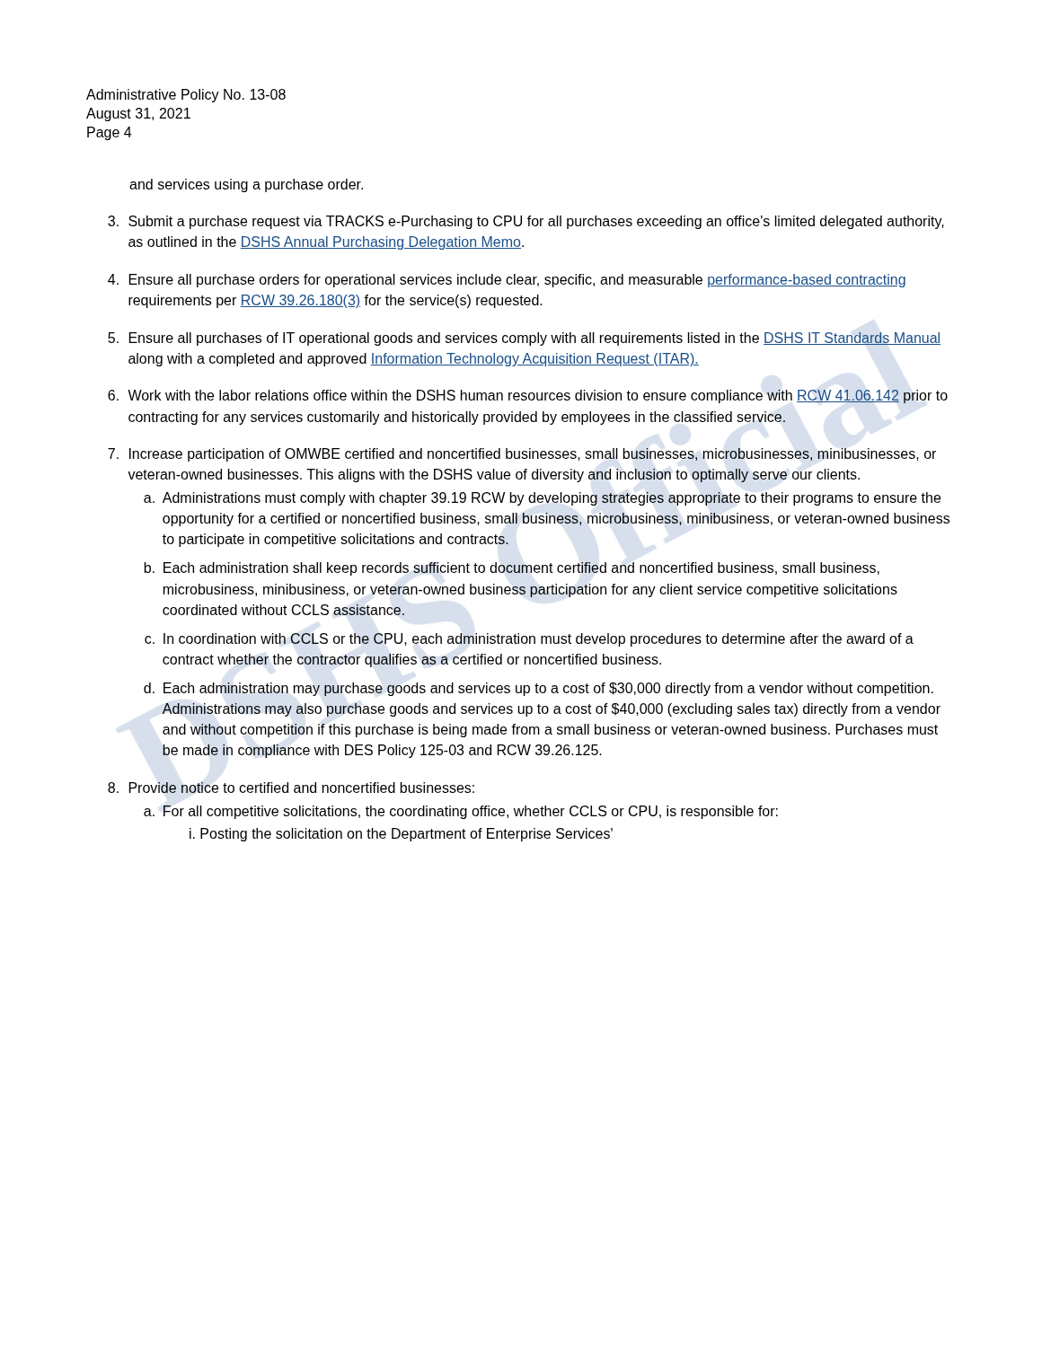DSHS Official
Administrative Policy No. 13-08
August 31, 2021
Page 4
and services using a purchase order.
Submit a purchase request via TRACKS e-Purchasing to CPU for all purchases exceeding an office's limited delegated authority, as outlined in the DSHS Annual Purchasing Delegation Memo.
Ensure all purchase orders for operational services include clear, specific, and measurable performance-based contracting requirements per RCW 39.26.180(3) for the service(s) requested.
Ensure all purchases of IT operational goods and services comply with all requirements listed in the DSHS IT Standards Manual along with a completed and approved Information Technology Acquisition Request (ITAR).
Work with the labor relations office within the DSHS human resources division to ensure compliance with RCW 41.06.142 prior to contracting for any services customarily and historically provided by employees in the classified service.
Increase participation of OMWBE certified and noncertified businesses, small businesses, microbusinesses, minibusinesses, or veteran-owned businesses. This aligns with the DSHS value of diversity and inclusion to optimally serve our clients.
Administrations must comply with chapter 39.19 RCW by developing strategies appropriate to their programs to ensure the opportunity for a certified or noncertified business, small business, microbusiness, minibusiness, or veteran-owned business to participate in competitive solicitations and contracts.
Each administration shall keep records sufficient to document certified and noncertified business, small business, microbusiness, minibusiness, or veteran-owned business participation for any client service competitive solicitations coordinated without CCLS assistance.
In coordination with CCLS or the CPU, each administration must develop procedures to determine after the award of a contract whether the contractor qualifies as a certified or noncertified business.
Each administration may purchase goods and services up to a cost of $30,000 directly from a vendor without competition. Administrations may also purchase goods and services up to a cost of $40,000 (excluding sales tax) directly from a vendor and without competition if this purchase is being made from a small business or veteran-owned business. Purchases must be made in compliance with DES Policy 125-03 and RCW 39.26.125.
Provide notice to certified and noncertified businesses:
For all competitive solicitations, the coordinating office, whether CCLS or CPU, is responsible for:
Posting the solicitation on the Department of Enterprise Services'